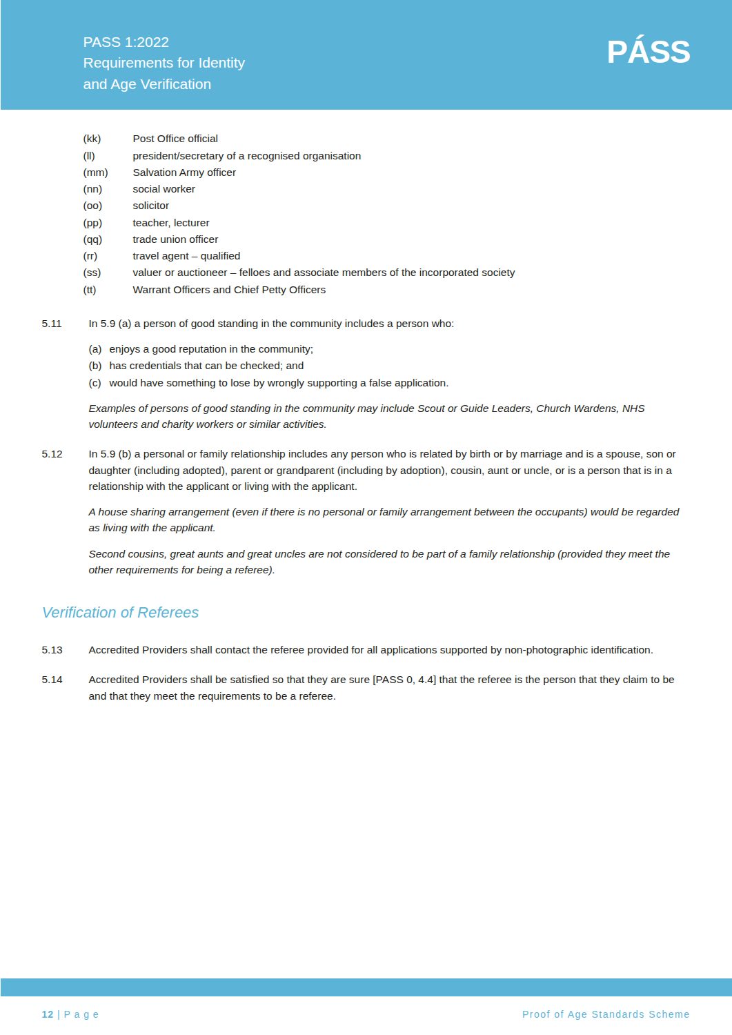PASS 1:2022
Requirements for Identity
and Age Verification
PÁSS
(kk)
Post Office official
(ll)
president/secretary of a recognised organisation
(mm)
Salvation Army officer
(nn)
social worker
(oo)
solicitor
(pp)
teacher, lecturer
(qq)
trade union officer
(rr)
travel agent – qualified
(ss)
valuer or auctioneer – felloes and associate members of the incorporated society
(tt)
Warrant Officers and Chief Petty Officers
5.11
In 5.9 (a) a person of good standing in the community includes a person who:
(a)
enjoys a good reputation in the community;
(b)
has credentials that can be checked; and
(c)
would have something to lose by wrongly supporting a false application.
Examples of persons of good standing in the community may include Scout or Guide Leaders, Church Wardens, NHS volunteers and charity workers or similar activities.
5.12
In 5.9 (b) a personal or family relationship includes any person who is related by birth or by marriage and is a spouse, son or daughter (including adopted), parent or grandparent (including by adoption), cousin, aunt or uncle, or is a person that is in a relationship with the applicant or living with the applicant.
A house sharing arrangement (even if there is no personal or family arrangement between the occupants) would be regarded as living with the applicant.
Second cousins, great aunts and great uncles are not considered to be part of a family relationship (provided they meet the other requirements for being a referee).
Verification of Referees
5.13
Accredited Providers shall contact the referee provided for all applications supported by non-photographic identification.
5.14
Accredited Providers shall be satisfied so that they are sure [PASS 0, 4.4] that the referee is the person that they claim to be and that they meet the requirements to be a referee.
12 | P a g e
Proof of Age Standards Scheme